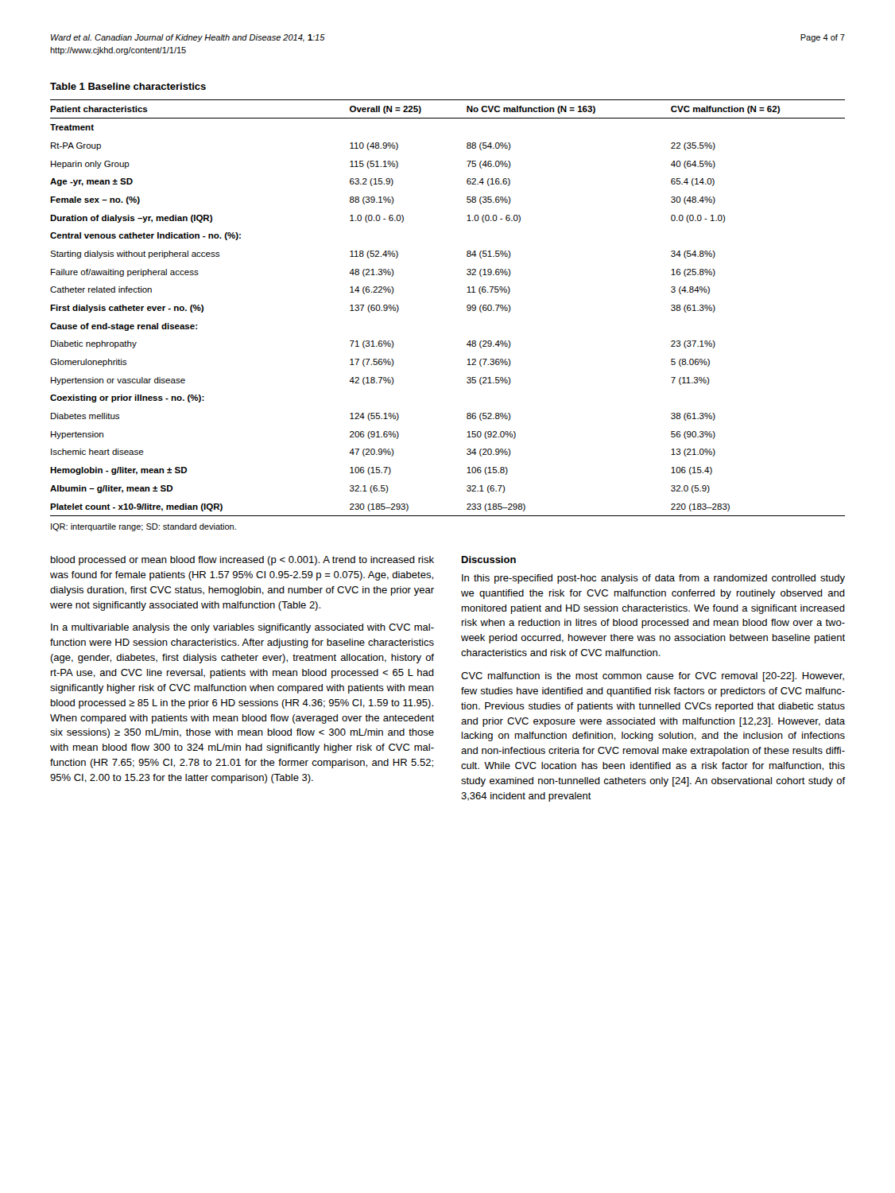Ward et al. Canadian Journal of Kidney Health and Disease 2014, 1:15
http://www.cjkhd.org/content/1/1/15
Page 4 of 7
Table 1 Baseline characteristics
| Patient characteristics | Overall (N = 225) | No CVC malfunction (N = 163) | CVC malfunction (N = 62) |
| --- | --- | --- | --- |
| Treatment | | | |
| Rt-PA Group | 110 (48.9%) | 88 (54.0%) | 22 (35.5%) |
| Heparin only Group | 115 (51.1%) | 75 (46.0%) | 40 (64.5%) |
| Age -yr, mean ± SD | 63.2 (15.9) | 62.4 (16.6) | 65.4 (14.0) |
| Female sex – no. (%) | 88 (39.1%) | 58 (35.6%) | 30 (48.4%) |
| Duration of dialysis –yr, median (IQR) | 1.0 (0.0 - 6.0) | 1.0 (0.0 - 6.0) | 0.0 (0.0 - 1.0) |
| Central venous catheter Indication - no. (%): | | | |
| Starting dialysis without peripheral access | 118 (52.4%) | 84 (51.5%) | 34 (54.8%) |
| Failure of/awaiting peripheral access | 48 (21.3%) | 32 (19.6%) | 16 (25.8%) |
| Catheter related infection | 14 (6.22%) | 11 (6.75%) | 3 (4.84%) |
| First dialysis catheter ever - no. (%) | 137 (60.9%) | 99 (60.7%) | 38 (61.3%) |
| Cause of end-stage renal disease: | | | |
| Diabetic nephropathy | 71 (31.6%) | 48 (29.4%) | 23 (37.1%) |
| Glomerulonephritis | 17 (7.56%) | 12 (7.36%) | 5 (8.06%) |
| Hypertension or vascular disease | 42 (18.7%) | 35 (21.5%) | 7 (11.3%) |
| Coexisting or prior illness - no. (%): | | | |
| Diabetes mellitus | 124 (55.1%) | 86 (52.8%) | 38 (61.3%) |
| Hypertension | 206 (91.6%) | 150 (92.0%) | 56 (90.3%) |
| Ischemic heart disease | 47 (20.9%) | 34 (20.9%) | 13 (21.0%) |
| Hemoglobin - g/liter, mean ± SD | 106 (15.7) | 106 (15.8) | 106 (15.4) |
| Albumin – g/liter, mean ± SD | 32.1 (6.5) | 32.1 (6.7) | 32.0 (5.9) |
| Platelet count - x10-9/litre, median (IQR) | 230 (185–293) | 233 (185–298) | 220 (183–283) |
IQR: interquartile range; SD: standard deviation.
blood processed or mean blood flow increased (p < 0.001). A trend to increased risk was found for female patients (HR 1.57 95% CI 0.95-2.59 p = 0.075). Age, diabetes, dialysis duration, first CVC status, hemoglobin, and number of CVC in the prior year were not significantly associated with malfunction (Table 2).
In a multivariable analysis the only variables significantly associated with CVC malfunction were HD session characteristics. After adjusting for baseline characteristics (age, gender, diabetes, first dialysis catheter ever), treatment allocation, history of rt-PA use, and CVC line reversal, patients with mean blood processed < 65 L had significantly higher risk of CVC malfunction when compared with patients with mean blood processed ≥ 85 L in the prior 6 HD sessions (HR 4.36; 95% CI, 1.59 to 11.95). When compared with patients with mean blood flow (averaged over the antecedent six sessions) ≥ 350 mL/min, those with mean blood flow < 300 mL/min and those with mean blood flow 300 to 324 mL/min had significantly higher risk of CVC malfunction (HR 7.65; 95% CI, 2.78 to 21.01 for the former comparison, and HR 5.52; 95% CI, 2.00 to 15.23 for the latter comparison) (Table 3).
Discussion
In this pre-specified post-hoc analysis of data from a randomized controlled study we quantified the risk for CVC malfunction conferred by routinely observed and monitored patient and HD session characteristics. We found a significant increased risk when a reduction in litres of blood processed and mean blood flow over a two-week period occurred, however there was no association between baseline patient characteristics and risk of CVC malfunction.
CVC malfunction is the most common cause for CVC removal [20-22]. However, few studies have identified and quantified risk factors or predictors of CVC malfunction. Previous studies of patients with tunnelled CVCs reported that diabetic status and prior CVC exposure were associated with malfunction [12,23]. However, data lacking on malfunction definition, locking solution, and the inclusion of infections and non-infectious criteria for CVC removal make extrapolation of these results difficult. While CVC location has been identified as a risk factor for malfunction, this study examined non-tunnelled catheters only [24]. An observational cohort study of 3,364 incident and prevalent